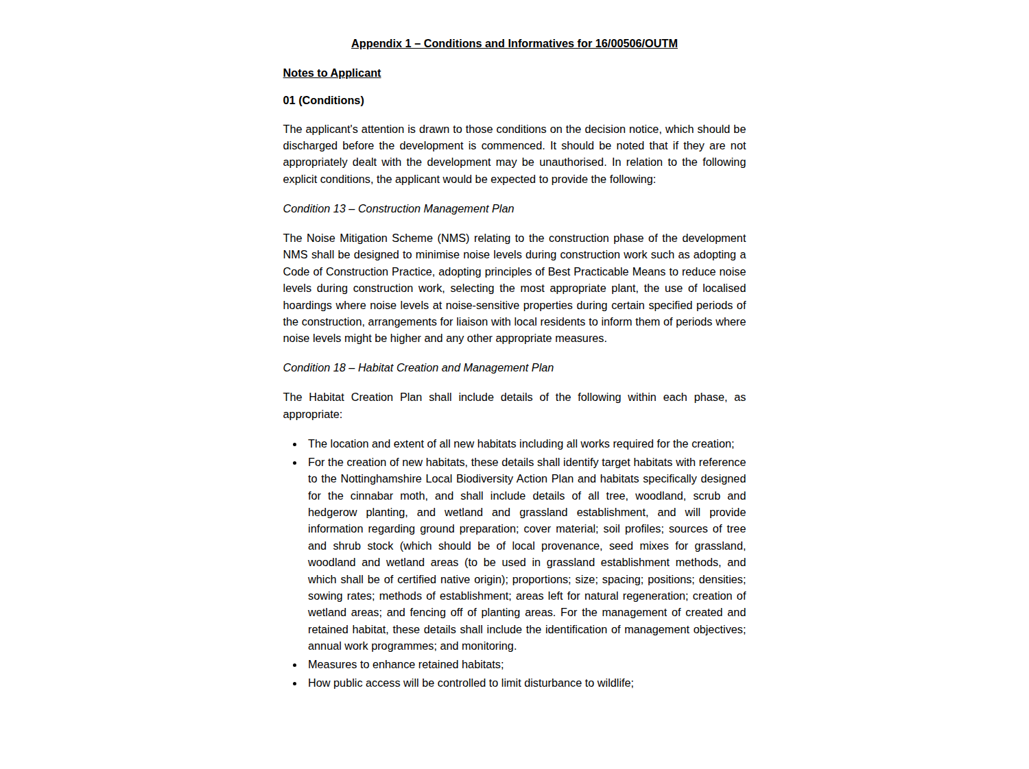Appendix 1 – Conditions and Informatives for 16/00506/OUTM
Notes to Applicant
01 (Conditions)
The applicant's attention is drawn to those conditions on the decision notice, which should be discharged before the development is commenced. It should be noted that if they are not appropriately dealt with the development may be unauthorised. In relation to the following explicit conditions, the applicant would be expected to provide the following:
Condition 13 – Construction Management Plan
The Noise Mitigation Scheme (NMS) relating to the construction phase of the development NMS shall be designed to minimise noise levels during construction work such as adopting a Code of Construction Practice, adopting principles of Best Practicable Means to reduce noise levels during construction work, selecting the most appropriate plant, the use of localised hoardings where noise levels at noise-sensitive properties during certain specified periods of the construction, arrangements for liaison with local residents to inform them of periods where noise levels might be higher and any other appropriate measures.
Condition 18 – Habitat Creation and Management Plan
The Habitat Creation Plan shall include details of the following within each phase, as appropriate:
The location and extent of all new habitats including all works required for the creation;
For the creation of new habitats, these details shall identify target habitats with reference to the Nottinghamshire Local Biodiversity Action Plan and habitats specifically designed for the cinnabar moth, and shall include details of all tree, woodland, scrub and hedgerow planting, and wetland and grassland establishment, and will provide information regarding ground preparation; cover material; soil profiles; sources of tree and shrub stock (which should be of local provenance, seed mixes for grassland, woodland and wetland areas (to be used in grassland establishment methods, and which shall be of certified native origin); proportions; size; spacing; positions; densities; sowing rates; methods of establishment; areas left for natural regeneration; creation of wetland areas; and fencing off of planting areas. For the management of created and retained habitat, these details shall include the identification of management objectives; annual work programmes; and monitoring.
Measures to enhance retained habitats;
How public access will be controlled to limit disturbance to wildlife;